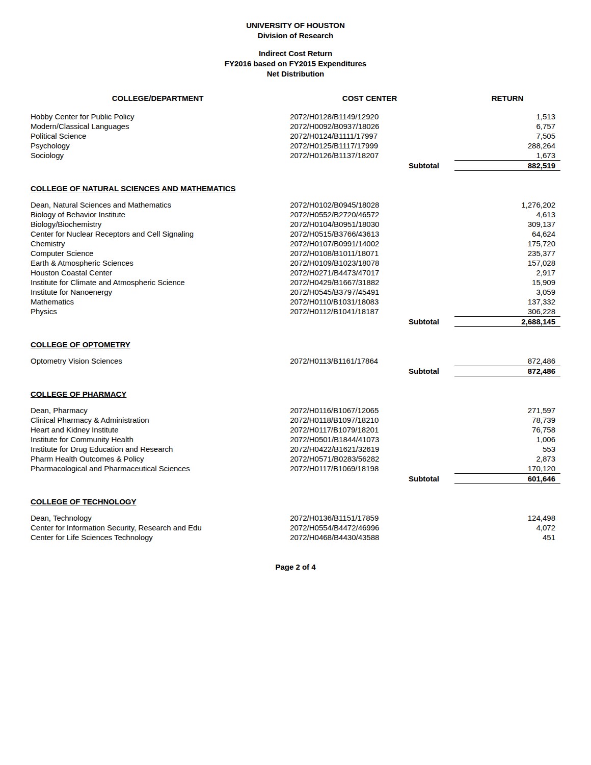UNIVERSITY OF HOUSTON
Division of Research
Indirect Cost Return
FY2016 based on FY2015 Expenditures
Net Distribution
| COLLEGE/DEPARTMENT | COST CENTER | RETURN |
| --- | --- | --- |
| Hobby Center for Public Policy | 2072/H0128/B1149/12920 | 1,513 |
| Modern/Classical Languages | 2072/H0092/B0937/18026 | 6,757 |
| Political Science | 2072/H0124/B1111/17997 | 7,505 |
| Psychology | 2072/H0125/B1117/17999 | 288,264 |
| Sociology | 2072/H0126/B1137/18207 | 1,673 |
| | Subtotal | 882,519 |
| COLLEGE OF NATURAL SCIENCES AND MATHEMATICS |
| Dean, Natural Sciences and Mathematics | 2072/H0102/B0945/18028 | 1,276,202 |
| Biology of Behavior Institute | 2072/H0552/B2720/46572 | 4,613 |
| Biology/Biochemistry | 2072/H0104/B0951/18030 | 309,137 |
| Center for Nuclear Receptors and Cell Signaling | 2072/H0515/B3766/43613 | 64,624 |
| Chemistry | 2072/H0107/B0991/14002 | 175,720 |
| Computer Science | 2072/H0108/B1011/18071 | 235,377 |
| Earth & Atmospheric Sciences | 2072/H0109/B1023/18078 | 157,028 |
| Houston Coastal Center | 2072/H0271/B4473/47017 | 2,917 |
| Institute for Climate and Atmospheric Science | 2072/H0429/B1667/31882 | 15,909 |
| Institute for Nanoenergy | 2072/H0545/B3797/45491 | 3,059 |
| Mathematics | 2072/H0110/B1031/18083 | 137,332 |
| Physics | 2072/H0112/B1041/18187 | 306,228 |
| | Subtotal | 2,688,145 |
| COLLEGE OF OPTOMETRY |
| Optometry Vision Sciences | 2072/H0113/B1161/17864 | 872,486 |
| | Subtotal | 872,486 |
| COLLEGE OF PHARMACY |
| Dean, Pharmacy | 2072/H0116/B1067/12065 | 271,597 |
| Clinical Pharmacy & Administration | 2072/H0118/B1097/18210 | 78,739 |
| Heart and Kidney Institute | 2072/H0117/B1079/18201 | 76,758 |
| Institute for Community Health | 2072/H0501/B1844/41073 | 1,006 |
| Institute for Drug Education and Research | 2072/H0422/B1621/32619 | 553 |
| Pharm Health Outcomes & Policy | 2072/H0571/B0283/56282 | 2,873 |
| Pharmacological and Pharmaceutical Sciences | 2072/H0117/B1069/18198 | 170,120 |
| | Subtotal | 601,646 |
| COLLEGE OF TECHNOLOGY |
| Dean, Technology | 2072/H0136/B1151/17859 | 124,498 |
| Center for Information Security, Research and Edu | 2072/H0554/B4472/46996 | 4,072 |
| Center for Life Sciences Technology | 2072/H0468/B4430/43588 | 451 |
Page 2 of 4